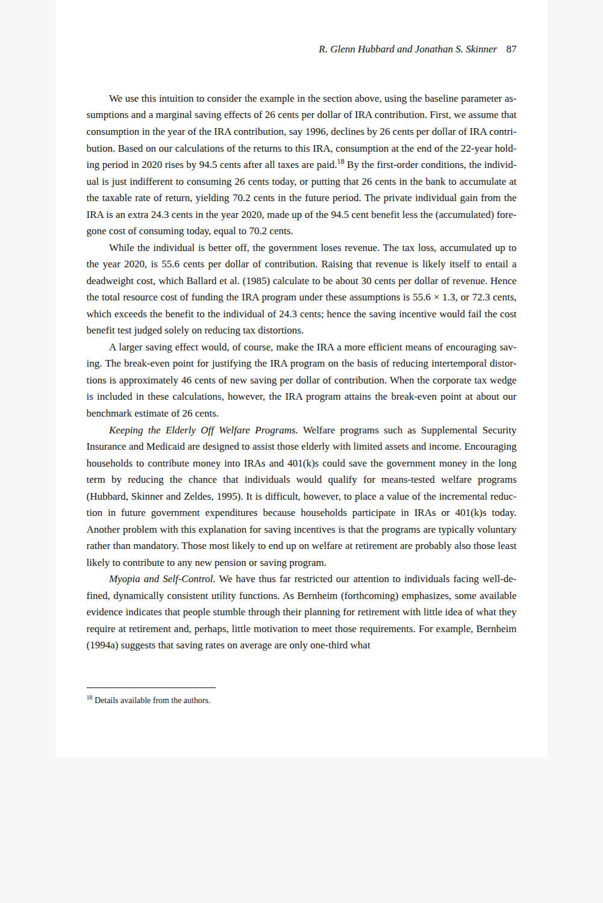R. Glenn Hubbard and Jonathan S. Skinner87
We use this intuition to consider the example in the section above, using the baseline parameter assumptions and a marginal saving effects of 26 cents per dollar of IRA contribution. First, we assume that consumption in the year of the IRA contribution, say 1996, declines by 26 cents per dollar of IRA contribution. Based on our calculations of the returns to this IRA, consumption at the end of the 22-year holding period in 2020 rises by 94.5 cents after all taxes are paid.18 By the first-order conditions, the individual is just indifferent to consuming 26 cents today, or putting that 26 cents in the bank to accumulate at the taxable rate of return, yielding 70.2 cents in the future period. The private individual gain from the IRA is an extra 24.3 cents in the year 2020, made up of the 94.5 cent benefit less the (accumulated) foregone cost of consuming today, equal to 70.2 cents.
While the individual is better off, the government loses revenue. The tax loss, accumulated up to the year 2020, is 55.6 cents per dollar of contribution. Raising that revenue is likely itself to entail a deadweight cost, which Ballard et al. (1985) calculate to be about 30 cents per dollar of revenue. Hence the total resource cost of funding the IRA program under these assumptions is 55.6 × 1.3, or 72.3 cents, which exceeds the benefit to the individual of 24.3 cents; hence the saving incentive would fail the cost benefit test judged solely on reducing tax distortions.
A larger saving effect would, of course, make the IRA a more efficient means of encouraging saving. The break-even point for justifying the IRA program on the basis of reducing intertemporal distortions is approximately 46 cents of new saving per dollar of contribution. When the corporate tax wedge is included in these calculations, however, the IRA program attains the break-even point at about our benchmark estimate of 26 cents.
Keeping the Elderly Off Welfare Programs. Welfare programs such as Supplemental Security Insurance and Medicaid are designed to assist those elderly with limited assets and income. Encouraging households to contribute money into IRAs and 401(k)s could save the government money in the long term by reducing the chance that individuals would qualify for means-tested welfare programs (Hubbard, Skinner and Zeldes, 1995). It is difficult, however, to place a value of the incremental reduction in future government expenditures because households participate in IRAs or 401(k)s today. Another problem with this explanation for saving incentives is that the programs are typically voluntary rather than mandatory. Those most likely to end up on welfare at retirement are probably also those least likely to contribute to any new pension or saving program.
Myopia and Self-Control. We have thus far restricted our attention to individuals facing well-defined, dynamically consistent utility functions. As Bernheim (forthcoming) emphasizes, some available evidence indicates that people stumble through their planning for retirement with little idea of what they require at retirement and, perhaps, little motivation to meet those requirements. For example, Bernheim (1994a) suggests that saving rates on average are only one-third what
18Details available from the authors.